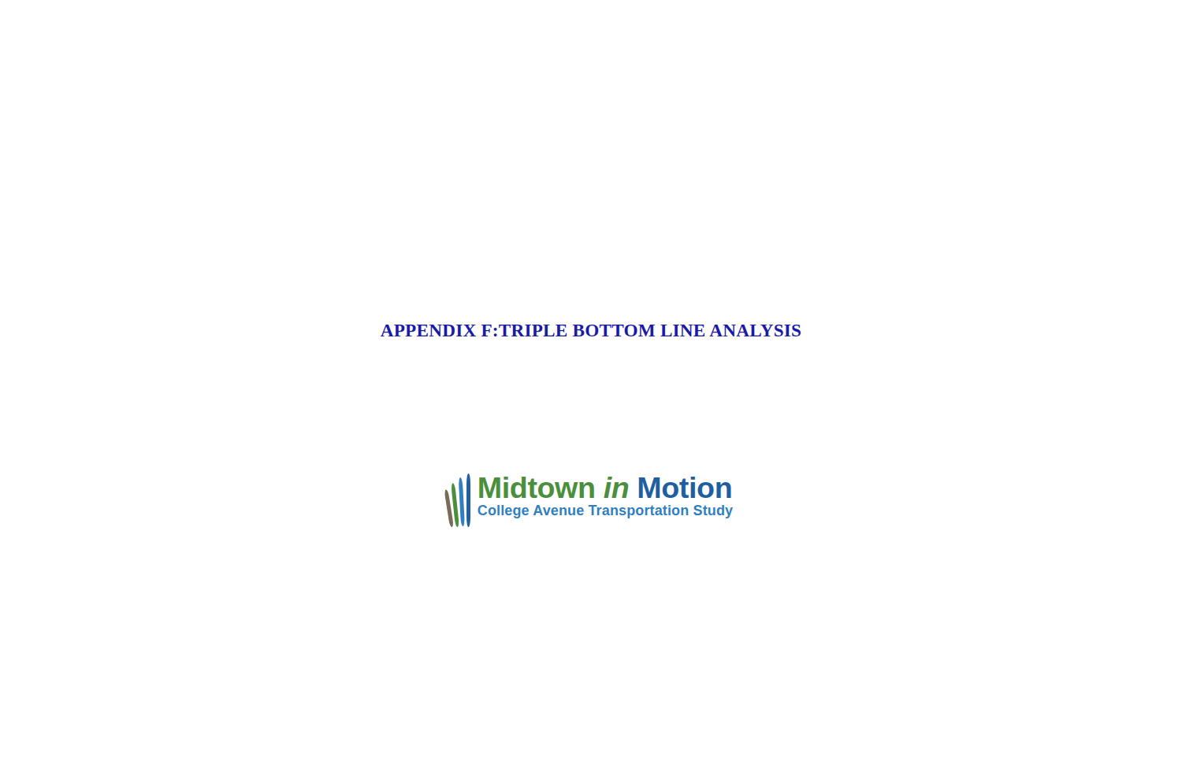APPENDIX F:TRIPLE BOTTOM LINE ANALYSIS
Midtown in Motion
College Avenue Transportation Study